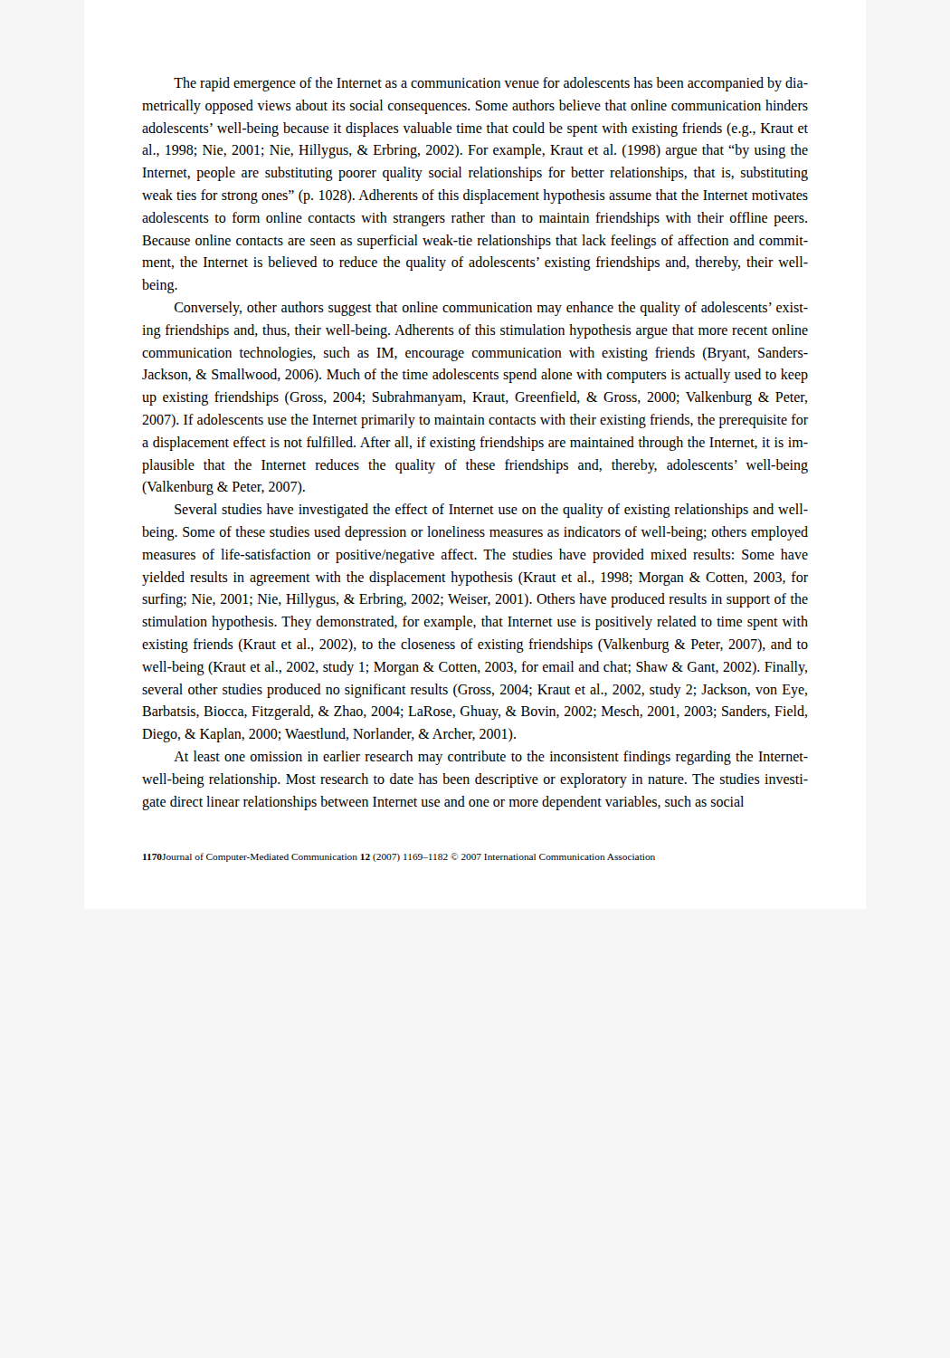The rapid emergence of the Internet as a communication venue for adolescents has been accompanied by diametrically opposed views about its social consequences. Some authors believe that online communication hinders adolescents’ well-being because it displaces valuable time that could be spent with existing friends (e.g., Kraut et al., 1998; Nie, 2001; Nie, Hillygus, & Erbring, 2002). For example, Kraut et al. (1998) argue that “by using the Internet, people are substituting poorer quality social relationships for better relationships, that is, substituting weak ties for strong ones” (p. 1028). Adherents of this displacement hypothesis assume that the Internet motivates adolescents to form online contacts with strangers rather than to maintain friendships with their offline peers. Because online contacts are seen as superficial weak-tie relationships that lack feelings of affection and commitment, the Internet is believed to reduce the quality of adolescents’ existing friendships and, thereby, their well-being.
Conversely, other authors suggest that online communication may enhance the quality of adolescents’ existing friendships and, thus, their well-being. Adherents of this stimulation hypothesis argue that more recent online communication technologies, such as IM, encourage communication with existing friends (Bryant, Sanders-Jackson, & Smallwood, 2006). Much of the time adolescents spend alone with computers is actually used to keep up existing friendships (Gross, 2004; Subrahmanyam, Kraut, Greenfield, & Gross, 2000; Valkenburg & Peter, 2007). If adolescents use the Internet primarily to maintain contacts with their existing friends, the prerequisite for a displacement effect is not fulfilled. After all, if existing friendships are maintained through the Internet, it is implausible that the Internet reduces the quality of these friendships and, thereby, adolescents’ well-being (Valkenburg & Peter, 2007).
Several studies have investigated the effect of Internet use on the quality of existing relationships and well-being. Some of these studies used depression or loneliness measures as indicators of well-being; others employed measures of life-satisfaction or positive/negative affect. The studies have provided mixed results: Some have yielded results in agreement with the displacement hypothesis (Kraut et al., 1998; Morgan & Cotten, 2003, for surfing; Nie, 2001; Nie, Hillygus, & Erbring, 2002; Weiser, 2001). Others have produced results in support of the stimulation hypothesis. They demonstrated, for example, that Internet use is positively related to time spent with existing friends (Kraut et al., 2002), to the closeness of existing friendships (Valkenburg & Peter, 2007), and to well-being (Kraut et al., 2002, study 1; Morgan & Cotten, 2003, for email and chat; Shaw & Gant, 2002). Finally, several other studies produced no significant results (Gross, 2004; Kraut et al., 2002, study 2; Jackson, von Eye, Barbatsis, Biocca, Fitzgerald, & Zhao, 2004; LaRose, Ghuay, & Bovin, 2002; Mesch, 2001, 2003; Sanders, Field, Diego, & Kaplan, 2000; Waestlund, Norlander, & Archer, 2001).
At least one omission in earlier research may contribute to the inconsistent findings regarding the Internet-well-being relationship. Most research to date has been descriptive or exploratory in nature. The studies investigate direct linear relationships between Internet use and one or more dependent variables, such as social
1170 Journal of Computer-Mediated Communication 12 (2007) 1169–1182 © 2007 International Communication Association